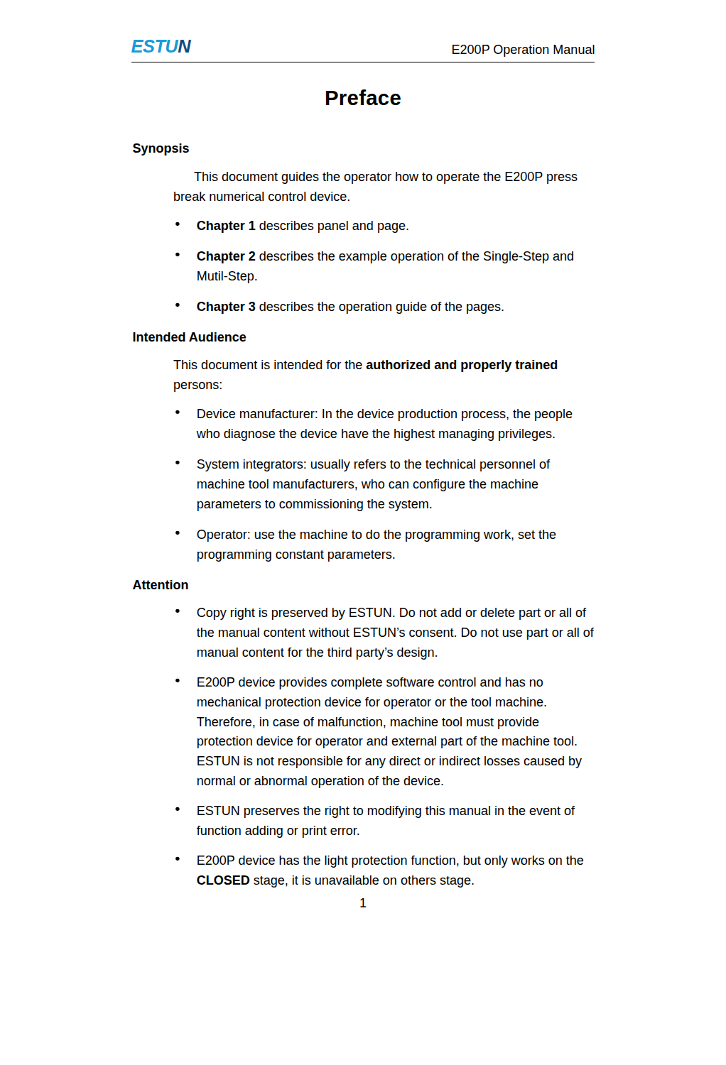ESTUN
E200P Operation Manual
Preface
Synopsis
This document guides the operator how to operate the E200P press break numerical control device.
Chapter 1 describes panel and page.
Chapter 2 describes the example operation of the Single-Step and Mutil-Step.
Chapter 3 describes the operation guide of the pages.
Intended Audience
This document is intended for the authorized and properly trained persons:
Device manufacturer: In the device production process, the people who diagnose the device have the highest managing privileges.
System integrators: usually refers to the technical personnel of machine tool manufacturers, who can configure the machine parameters to commissioning the system.
Operator: use the machine to do the programming work, set the programming constant parameters.
Attention
Copy right is preserved by ESTUN. Do not add or delete part or all of the manual content without ESTUN’s consent. Do not use part or all of manual content for the third party’s design.
E200P device provides complete software control and has no mechanical protection device for operator or the tool machine. Therefore, in case of malfunction, machine tool must provide protection device for operator and external part of the machine tool. ESTUN is not responsible for any direct or indirect losses caused by normal or abnormal operation of the device.
ESTUN preserves the right to modifying this manual in the event of function adding or print error.
E200P device has the light protection function, but only works on the CLOSED stage, it is unavailable on others stage.
1